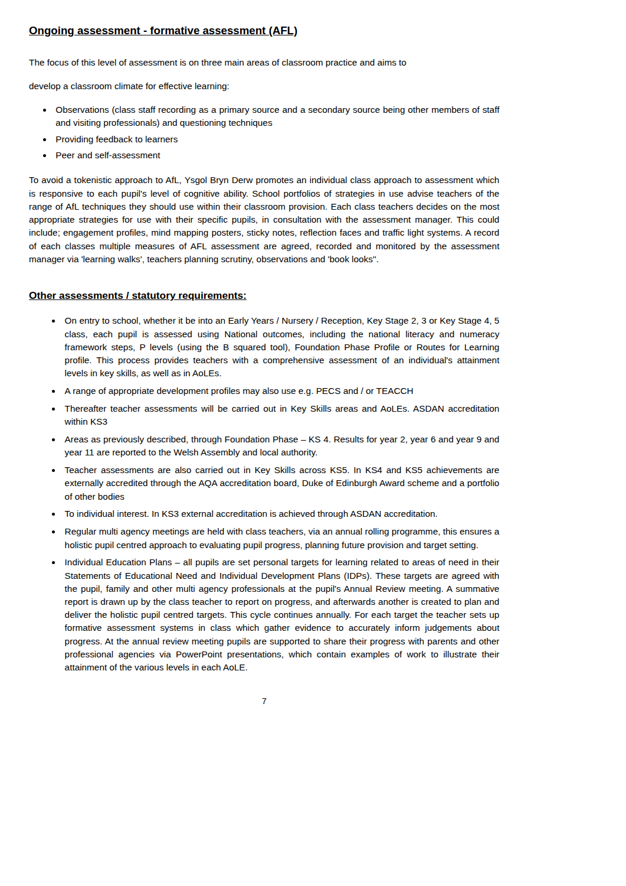Ongoing assessment - formative assessment (AFL)
The focus of this level of assessment is on three main areas of classroom practice and aims to
develop a classroom climate for effective learning:
Observations (class staff recording as a primary source and a secondary source being other members of staff and visiting professionals) and questioning techniques
Providing feedback to learners
Peer and self-assessment
To avoid a tokenistic approach to AfL, Ysgol Bryn Derw promotes an individual class approach to assessment which is responsive to each pupil's level of cognitive ability. School portfolios of strategies in use advise teachers of the range of AfL techniques they should use within their classroom provision. Each class teachers decides on the most appropriate strategies for use with their specific pupils, in consultation with the assessment manager. This could include; engagement profiles, mind mapping posters, sticky notes, reflection faces and traffic light systems. A record of each classes multiple measures of AFL assessment are agreed, recorded and monitored by the assessment manager via 'learning walks', teachers planning scrutiny, observations and 'book looks''.
Other assessments / statutory requirements:
On entry to school, whether it be into an Early Years / Nursery / Reception, Key Stage 2, 3 or Key Stage 4, 5 class, each pupil is assessed using National outcomes, including the national literacy and numeracy framework steps, P levels (using the B squared tool), Foundation Phase Profile or Routes for Learning profile. This process provides teachers with a comprehensive assessment of an individual's attainment levels in key skills, as well as in AoLEs.
A range of appropriate development profiles may also use e.g. PECS and / or TEACCH
Thereafter teacher assessments will be carried out in Key Skills areas and AoLEs. ASDAN accreditation within KS3
Areas as previously described, through Foundation Phase – KS 4. Results for year 2, year 6 and year 9 and year 11 are reported to the Welsh Assembly and local authority.
Teacher assessments are also carried out in Key Skills across KS5. In KS4 and KS5 achievements are externally accredited through the AQA accreditation board, Duke of Edinburgh Award scheme and a portfolio of other bodies
To individual interest. In KS3 external accreditation is achieved through ASDAN accreditation.
Regular multi agency meetings are held with class teachers, via an annual rolling programme, this ensures a holistic pupil centred approach to evaluating pupil progress, planning future provision and target setting.
Individual Education Plans – all pupils are set personal targets for learning related to areas of need in their Statements of Educational Need and Individual Development Plans (IDPs). These targets are agreed with the pupil, family and other multi agency professionals at the pupil's Annual Review meeting. A summative report is drawn up by the class teacher to report on progress, and afterwards another is created to plan and deliver the holistic pupil centred targets. This cycle continues annually. For each target the teacher sets up formative assessment systems in class which gather evidence to accurately inform judgements about progress. At the annual review meeting pupils are supported to share their progress with parents and other professional agencies via PowerPoint presentations, which contain examples of work to illustrate their attainment of the various levels in each AoLE.
7